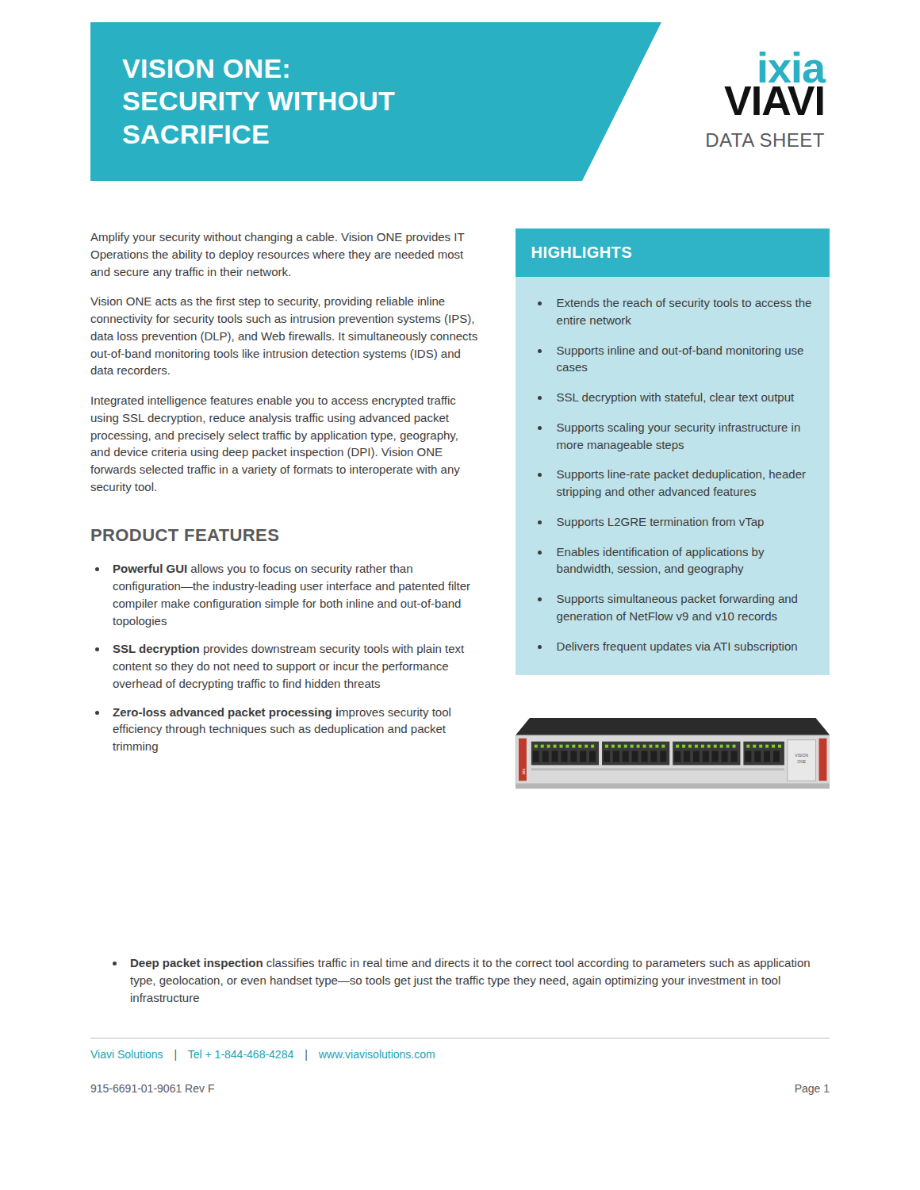Vision ONE:
Security Without
Sacrifice
ixia
VIAVI
DATA SHEET
Amplify your security without changing a cable. Vision ONE provides IT Operations the ability to deploy resources where they are needed most and secure any traffic in their network.
Vision ONE acts as the first step to security, providing reliable inline connectivity for security tools such as intrusion prevention systems (IPS), data loss prevention (DLP), and Web firewalls. It simultaneously connects out-of-band monitoring tools like intrusion detection systems (IDS) and data recorders.
Integrated intelligence features enable you to access encrypted traffic using SSL decryption, reduce analysis traffic using advanced packet processing, and precisely select traffic by application type, geography, and device criteria using deep packet inspection (DPI). Vision ONE forwards selected traffic in a variety of formats to interoperate with any security tool.
Product Features
Powerful GUI allows you to focus on security rather than configuration—the industry-leading user interface and patented filter compiler make configuration simple for both inline and out-of-band topologies
SSL decryption provides downstream security tools with plain text content so they do not need to support or incur the performance overhead of decrypting traffic to find hidden threats
Zero-loss advanced packet processing improves security tool efficiency through techniques such as deduplication and packet trimming
HIGHLIGHTS
Extends the reach of security tools to access the entire network
Supports inline and out-of-band monitoring use cases
SSL decryption with stateful, clear text output
Supports scaling your security infrastructure in more manageable steps
Supports line-rate packet deduplication, header stripping and other advanced features
Supports L2GRE termination from vTap
Enables identification of applications by bandwidth, session, and geography
Supports simultaneous packet forwarding and generation of NetFlow v9 and v10 records
Delivers frequent updates via ATI subscription
VISION ONE ixia
Deep packet inspection classifies traffic in real time and directs it to the correct tool according to parameters such as application type, geolocation, or even handset type—so tools get just the traffic type they need, again optimizing your investment in tool infrastructure
Viavi Solutions | Tel + 1-844-468-4284 | www.viavisolutions.com
915-6691-01-9061 Rev F Page 1